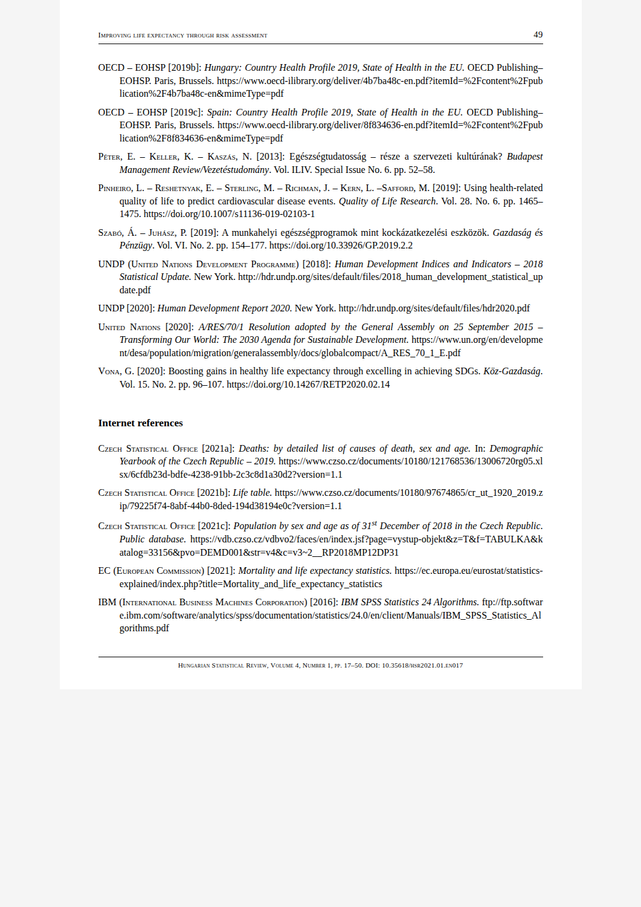Improving life expectancy through risk assessment 49
OECD – EOHSP [2019b]: Hungary: Country Health Profile 2019, State of Health in the EU. OECD Publishing–EOHSP. Paris, Brussels. https://www.oecd-ilibrary.org/deliver/4b7ba48c-en.pdf?itemId=%2Fcontent%2Fpublication%2F4b7ba48c-en&mimeType=pdf
OECD – EOHSP [2019c]: Spain: Country Health Profile 2019, State of Health in the EU. OECD Publishing–EOHSP. Paris, Brussels. https://www.oecd-ilibrary.org/deliver/8f834636-en.pdf?itemId=%2Fcontent%2Fpublication%2F8f834636-en&mimeType=pdf
Péter, E. – Keller, K. – Kaszás, N. [2013]: Egészségtudatosság – része a szervezeti kultúrának? Budapest Management Review/Vezetéstudomány. Vol. ILIV. Special Issue No. 6. pp. 52–58.
Pinheiro, L. – Reshetnyak, E. – Sterling, M. – Richman, J. – Kern, L. –Safford, M. [2019]: Using health-related quality of life to predict cardiovascular disease events. Quality of Life Research. Vol. 28. No. 6. pp. 1465–1475. https://doi.org/10.1007/s11136-019-02103-1
Szabó, Á. – Juhász, P. [2019]: A munkahelyi egészségprogramok mint kockázatkezelési eszközök. Gazdaság és Pénzügy. Vol. VI. No. 2. pp. 154–177. https://doi.org/10.33926/GP.2019.2.2
UNDP (United Nations Development Programme) [2018]: Human Development Indices and Indicators – 2018 Statistical Update. New York. http://hdr.undp.org/sites/default/files/2018_human_development_statistical_update.pdf
UNDP [2020]: Human Development Report 2020. New York. http://hdr.undp.org/sites/default/files/hdr2020.pdf
United Nations [2020]: A/RES/70/1 Resolution adopted by the General Assembly on 25 September 2015 – Transforming Our World: The 2030 Agenda for Sustainable Development. https://www.un.org/en/development/desa/population/migration/generalassembly/docs/globalcompact/A_RES_70_1_E.pdf
Vona, G. [2020]: Boosting gains in healthy life expectancy through excelling in achieving SDGs. Köz-Gazdaság. Vol. 15. No. 2. pp. 96–107. https://doi.org/10.14267/RETP2020.02.14
Internet references
Czech Statistical Office [2021a]: Deaths: by detailed list of causes of death, sex and age. In: Demographic Yearbook of the Czech Republic – 2019. https://www.czso.cz/documents/10180/121768536/13006720rg05.xlsx/6cfdb23d-bdfe-4238-91bb-2c3c8d1a30d2?version=1.1
Czech Statistical Office [2021b]: Life table. https://www.czso.cz/documents/10180/97674865/cr_ut_1920_2019.zip/79225f74-8abf-44b0-8ded-194d38194e0c?version=1.1
Czech Statistical Office [2021c]: Population by sex and age as of 31st December of 2018 in the Czech Republic. Public database. https://vdb.czso.cz/vdbvo2/faces/en/index.jsf?page=vystup-objekt&z=T&f=TABULKA&katalog=33156&pvo=DEMD001&str=v4&c=v3~2__RP2018MP12DP31
EC (European Commission) [2021]: Mortality and life expectancy statistics. https://ec.europa.eu/eurostat/statistics-explained/index.php?title=Mortality_and_life_expectancy_statistics
IBM (International Business Machines Corporation) [2016]: IBM SPSS Statistics 24 Algorithms. ftp://ftp.software.ibm.com/software/analytics/spss/documentation/statistics/24.0/en/client/Manuals/IBM_SPSS_Statistics_Algorithms.pdf
Hungarian Statistical Review, Volume 4, Number 1, pp. 17–50. DOI: 10.35618/hsr2021.01.en017